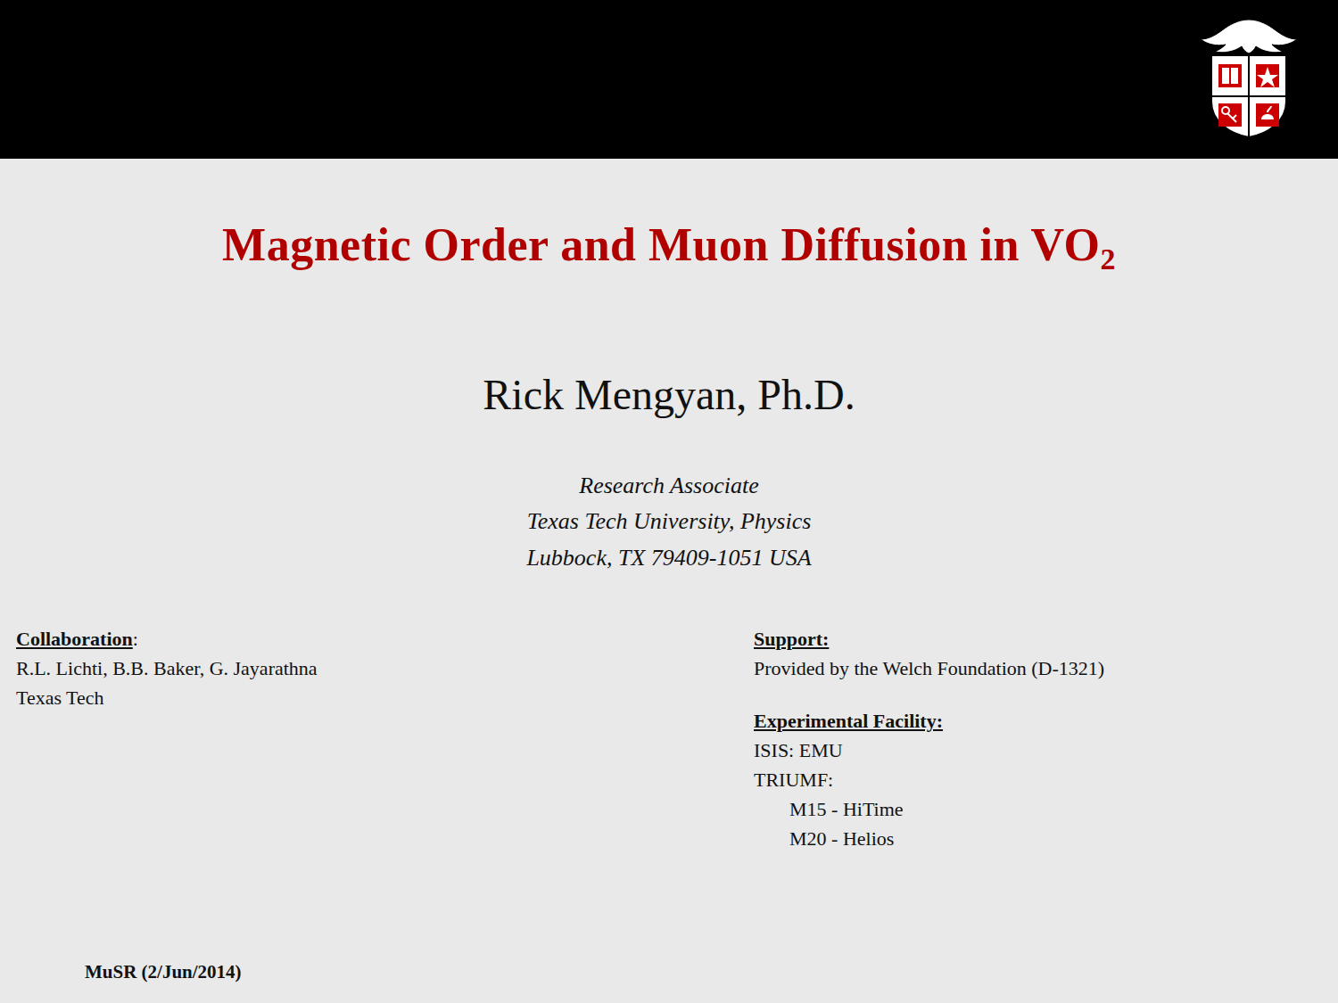Magnetic Order and Muon Diffusion in VO2
Rick Mengyan, Ph.D.
Research Associate
Texas Tech University, Physics
Lubbock, TX 79409-1051 USA
Collaboration:
R.L. Lichti, B.B. Baker, G. Jayarathna
Texas Tech
Support:
Provided by the Welch Foundation (D-1321)
Experimental Facility:
ISIS: EMU
TRIUMF:
M15 - HiTime
M20 - Helios
MuSR (2/Jun/2014)